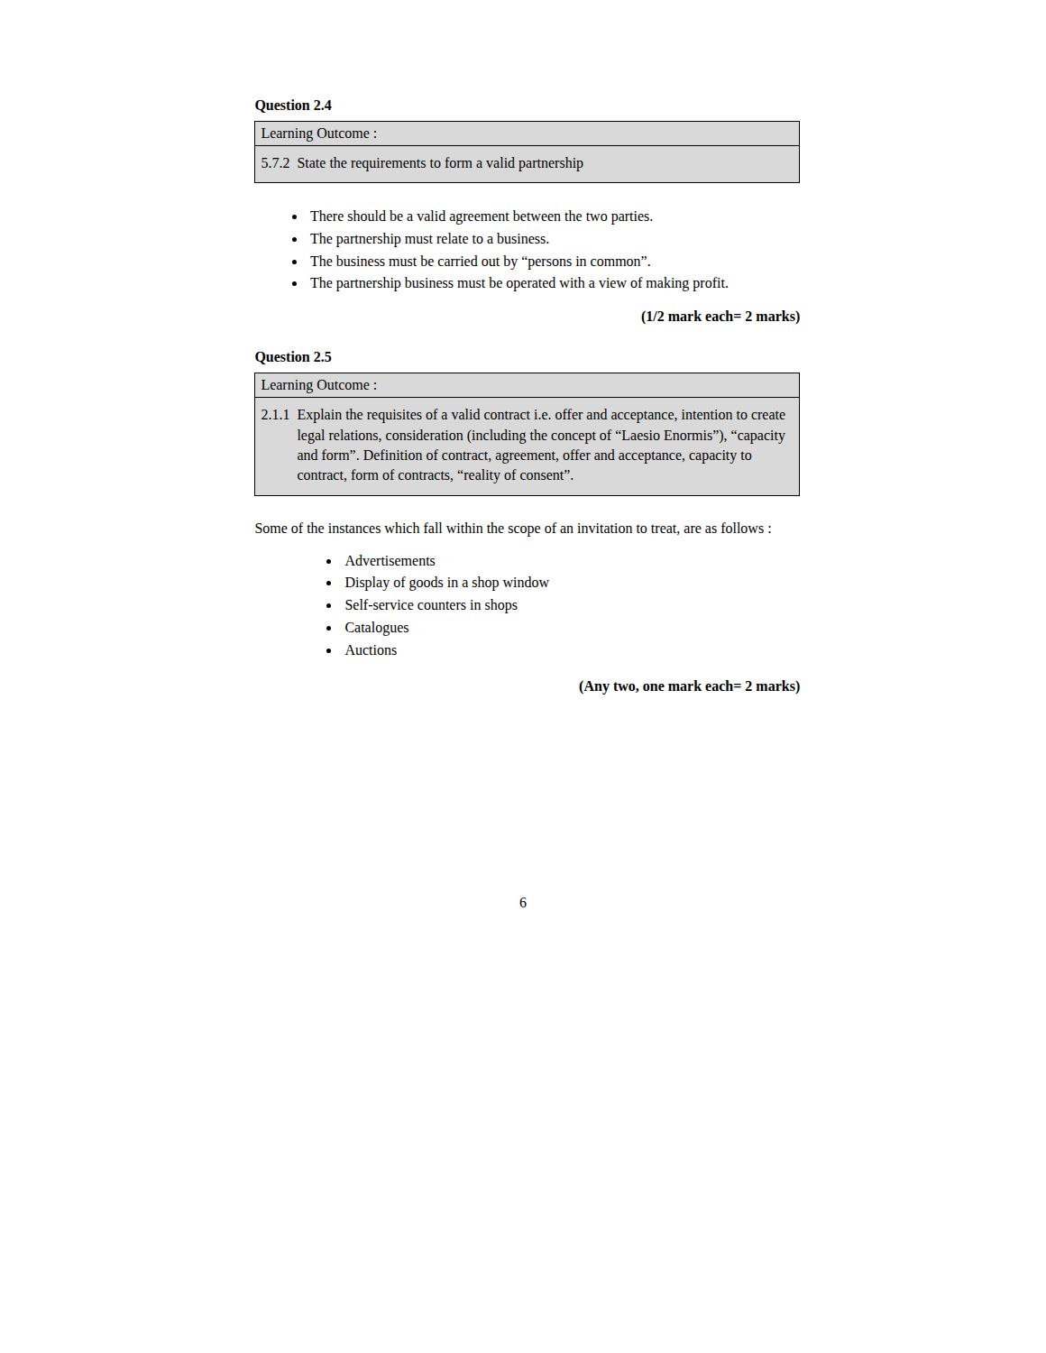Question 2.4
Learning Outcome :
5.7.2 State the requirements to form a valid partnership
There should be a valid agreement between the two parties.
The partnership must relate to a business.
The business must be carried out by “persons in common”.
The partnership business must be operated with a view of making profit.
(1/2 mark each= 2 marks)
Question 2.5
Learning Outcome :
2.1.1 Explain the requisites of a valid contract i.e. offer and acceptance, intention to create legal relations, consideration (including the concept of “Laesio Enormis”), “capacity and form”. Definition of contract, agreement, offer and acceptance, capacity to contract, form of contracts, “reality of consent”.
Some of the instances which fall within the scope of an invitation to treat, are as follows :
Advertisements
Display of goods in a shop window
Self-service counters in shops
Catalogues
Auctions
(Any two, one mark each= 2 marks)
6